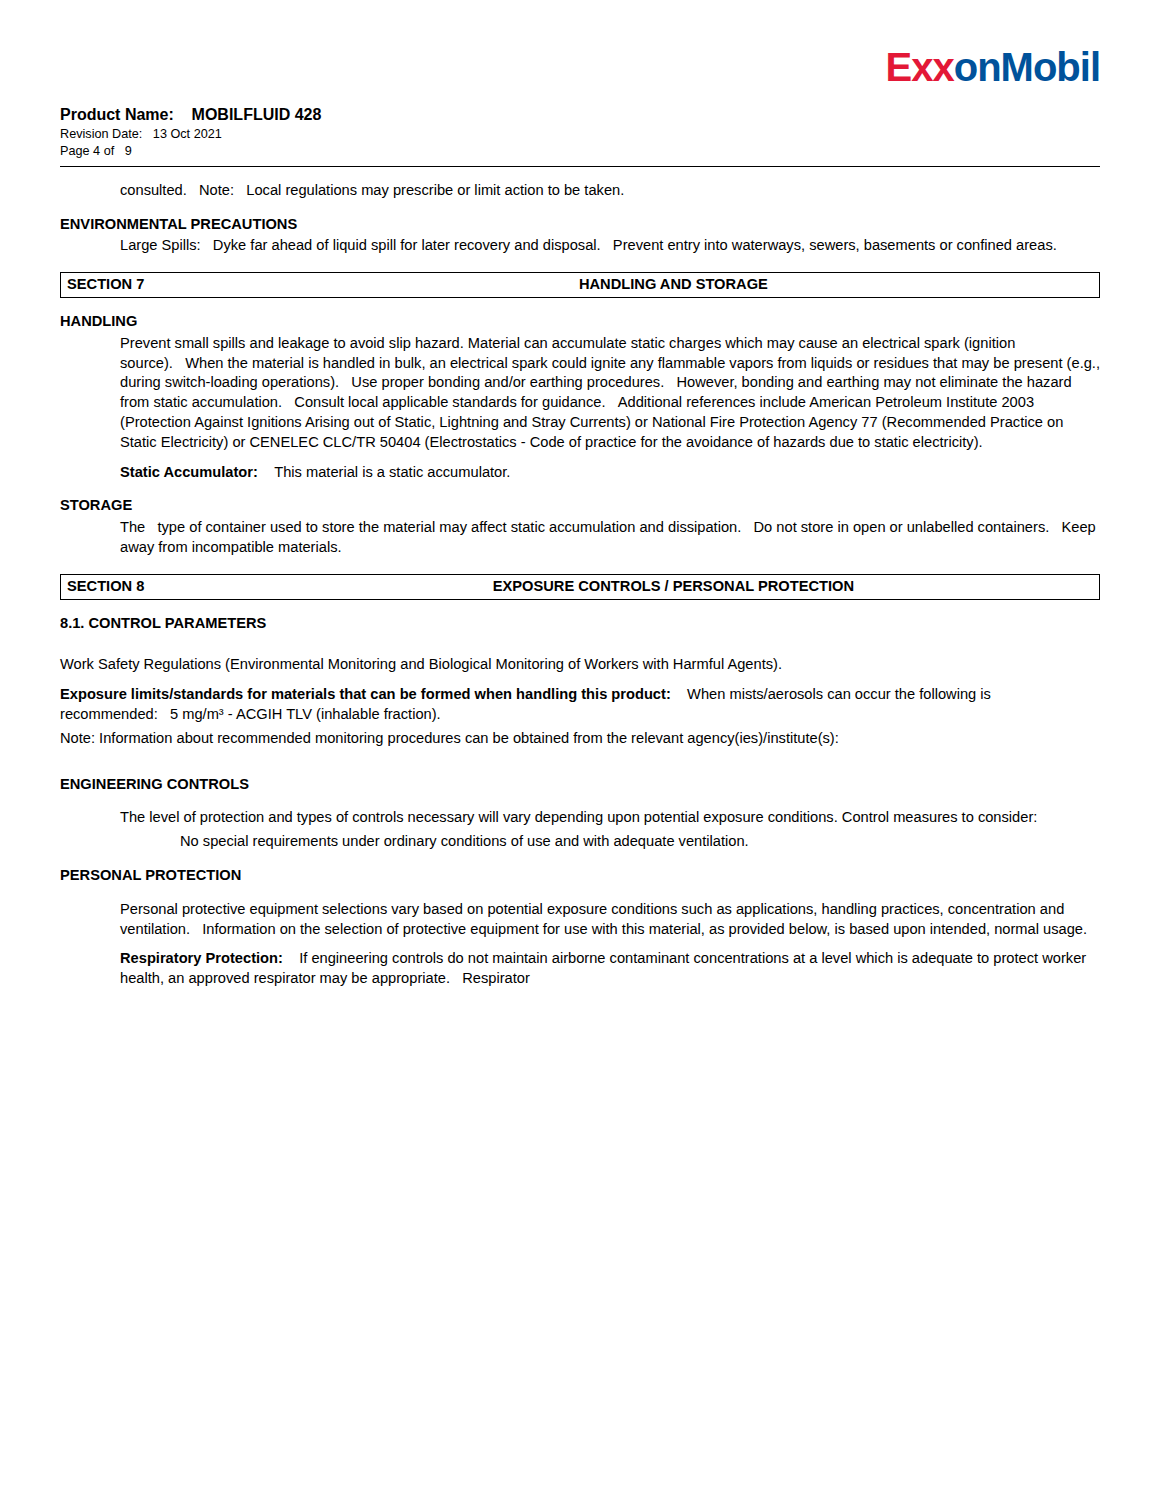Exx onMobil
Product Name: MOBILFLUID 428
Revision Date: 13 Oct 2021
Page 4 of 9
consulted. Note: Local regulations may prescribe or limit action to be taken.
ENVIRONMENTAL PRECAUTIONS
Large Spills: Dyke far ahead of liquid spill for later recovery and disposal. Prevent entry into waterways, sewers, basements or confined areas.
SECTION 7
HANDLING AND STORAGE
HANDLING
Prevent small spills and leakage to avoid slip hazard. Material can accumulate static charges which may cause an electrical spark (ignition source). When the material is handled in bulk, an electrical spark could ignite any flammable vapors from liquids or residues that may be present (e.g., during switch-loading operations). Use proper bonding and/or earthing procedures. However, bonding and earthing may not eliminate the hazard from static accumulation. Consult local applicable standards for guidance. Additional references include American Petroleum Institute 2003 (Protection Against Ignitions Arising out of Static, Lightning and Stray Currents) or National Fire Protection Agency 77 (Recommended Practice on Static Electricity) or CENELEC CLC/TR 50404 (Electrostatics - Code of practice for the avoidance of hazards due to static electricity).
Static Accumulator: This material is a static accumulator.
STORAGE
The type of container used to store the material may affect static accumulation and dissipation. Do not store in open or unlabelled containers. Keep away from incompatible materials.
SECTION 8
EXPOSURE CONTROLS / PERSONAL PROTECTION
8.1. CONTROL PARAMETERS
Work Safety Regulations (Environmental Monitoring and Biological Monitoring of Workers with Harmful Agents).
Exposure limits/standards for materials that can be formed when handling this product: When mists/aerosols can occur the following is recommended: 5 mg/m³ - ACGIH TLV (inhalable fraction).
Note: Information about recommended monitoring procedures can be obtained from the relevant agency(ies)/institute(s):
ENGINEERING CONTROLS
The level of protection and types of controls necessary will vary depending upon potential exposure conditions. Control measures to consider:
No special requirements under ordinary conditions of use and with adequate ventilation.
PERSONAL PROTECTION
Personal protective equipment selections vary based on potential exposure conditions such as applications, handling practices, concentration and ventilation. Information on the selection of protective equipment for use with this material, as provided below, is based upon intended, normal usage.
Respiratory Protection: If engineering controls do not maintain airborne contaminant concentrations at a level which is adequate to protect worker health, an approved respirator may be appropriate. Respirator